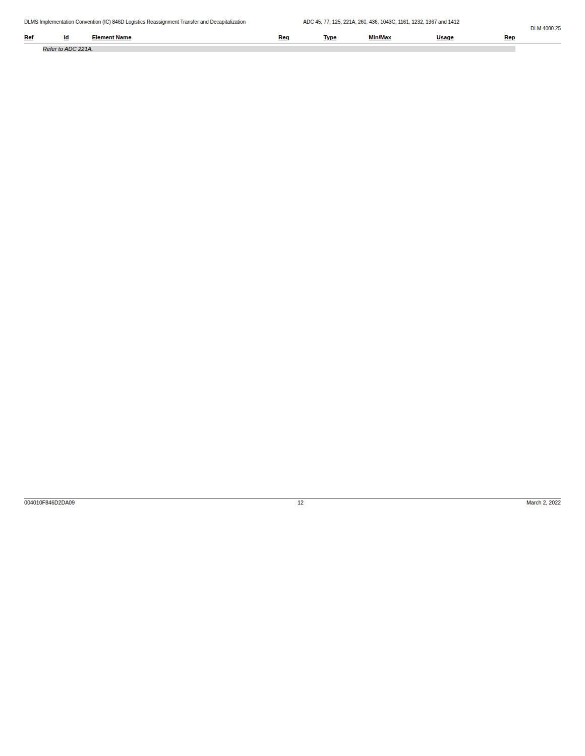DLMS Implementation Convention (IC) 846D Logistics Reassignment Transfer and Decapitalization
ADC 45, 77, 125, 221A, 260, 436, 1043C, 1161, 1232, 1367 and 1412
DLM 4000.25
| Ref | Id | Element Name | Req | Type | Min/Max | Usage | Rep |
| --- | --- | --- | --- | --- | --- | --- | --- |
| | | Refer to ADC 221A. | | | | | |
004010F846D2DA09
12
March 2, 2022